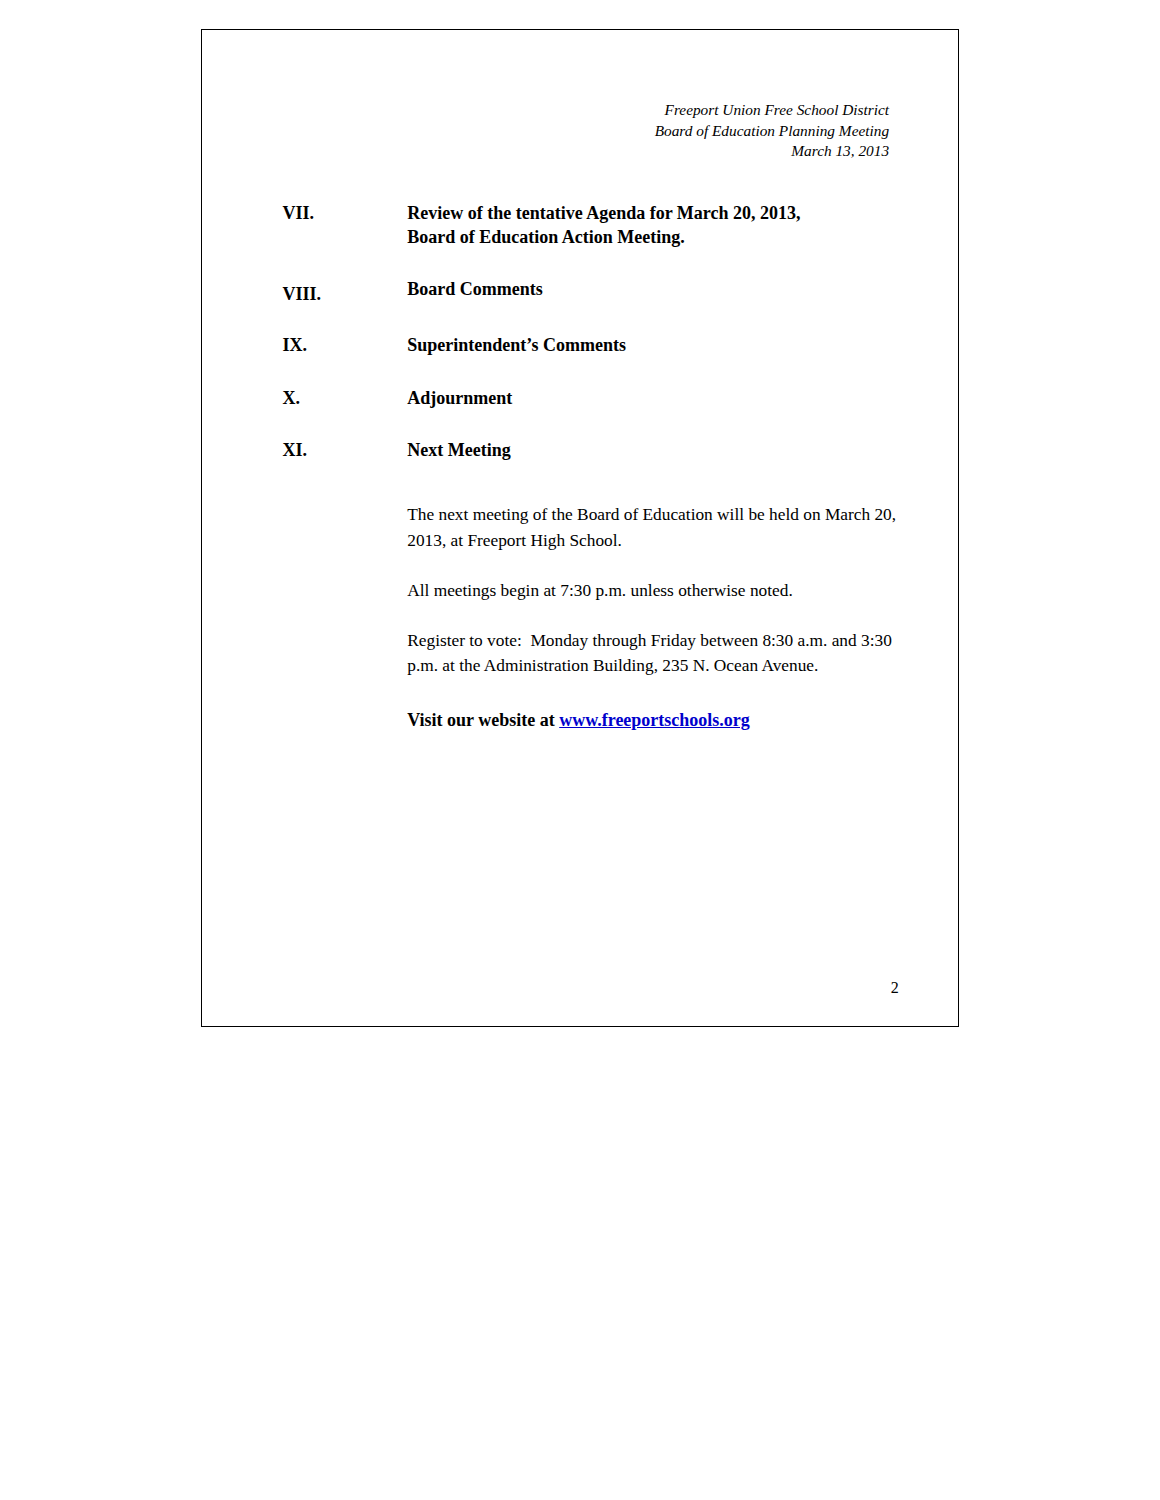Freeport Union Free School District
Board of Education Planning Meeting
March 13, 2013
VII.
Review of the tentative Agenda for March 20, 2013,
Board of Education Action Meeting.
VIII.
Board Comments
IX.
Superintendent’s Comments
X.
Adjournment
XI.
Next Meeting
The next meeting of the Board of Education will be held on March 20, 2013, at Freeport High School.
All meetings begin at 7:30 p.m. unless otherwise noted.
Register to vote: Monday through Friday between 8:30 a.m. and 3:30 p.m. at the Administration Building, 235 N. Ocean Avenue.
Visit our website at www.freeportschools.org
2